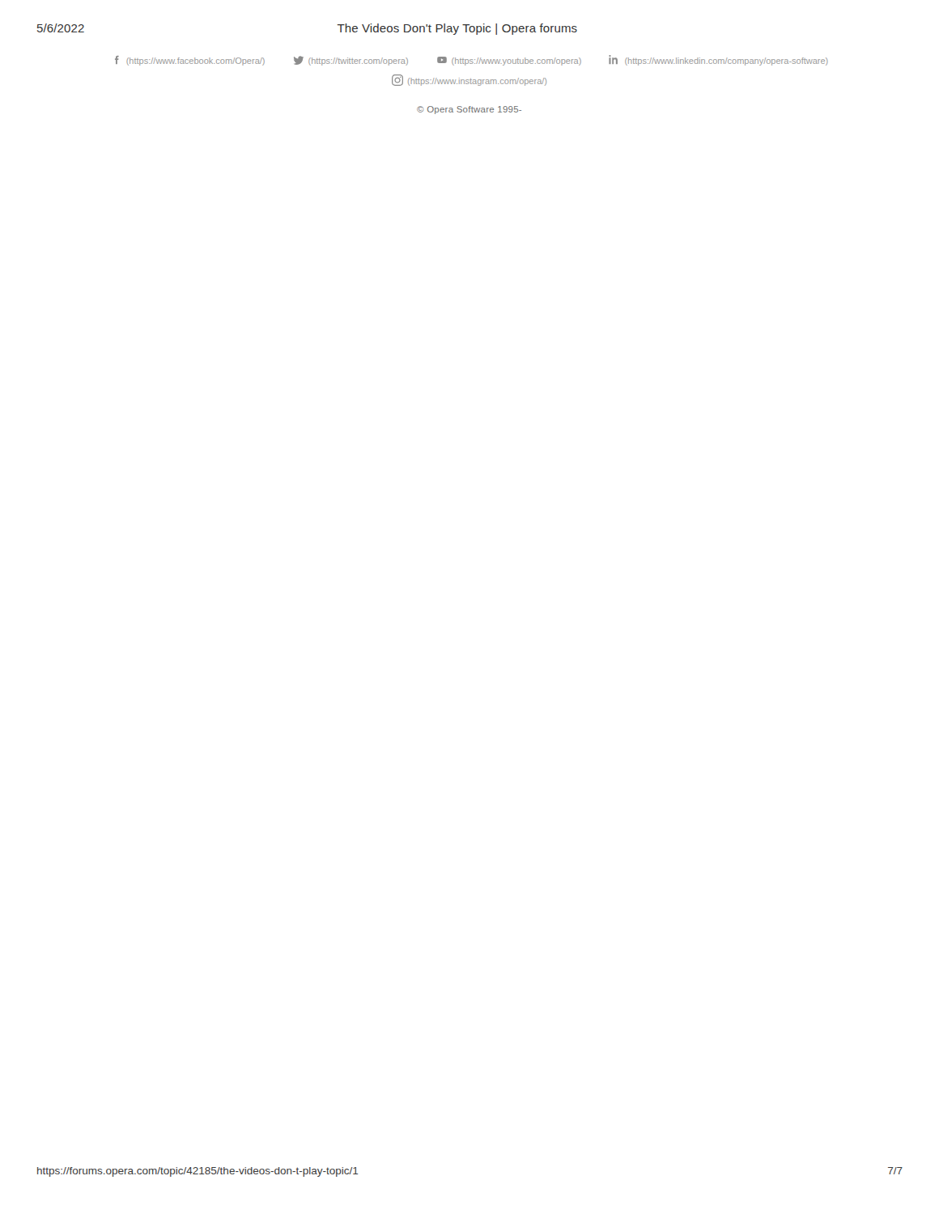5/6/2022
The Videos Don't Play Topic | Opera forums
(https://www.facebook.com/Opera/) (https://twitter.com/opera) (https://www.youtube.com/opera) (https://www.linkedin.com/company/opera-software)
(https://www.instagram.com/opera/)
© Opera Software 1995-
https://forums.opera.com/topic/42185/the-videos-don-t-play-topic/1
7/7